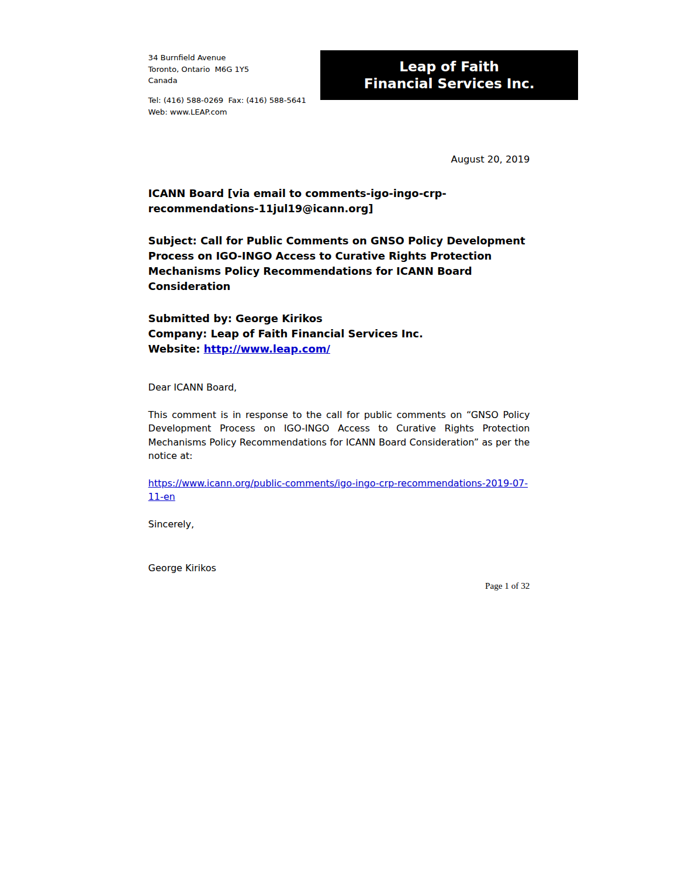34 Burnfield Avenue
Toronto, Ontario M6G 1Y5
Canada
Tel: (416) 588-0269 Fax: (416) 588-5641
Web: www.LEAP.com
Leap of Faith
Financial Services Inc.
August 20, 2019
ICANN Board [via email to comments-igo-ingo-crp-recommendations-11jul19@icann.org]
Subject: Call for Public Comments on GNSO Policy Development Process on IGO-INGO Access to Curative Rights Protection Mechanisms Policy Recommendations for ICANN Board Consideration
Submitted by: George Kirikos
Company: Leap of Faith Financial Services Inc.
Website: http://www.leap.com/
Dear ICANN Board,
This comment is in response to the call for public comments on “GNSO Policy Development Process on IGO-INGO Access to Curative Rights Protection Mechanisms Policy Recommendations for ICANN Board Consideration” as per the notice at:
https://www.icann.org/public-comments/igo-ingo-crp-recommendations-2019-07-11-en
Sincerely,
George Kirikos
Page 1 of 32